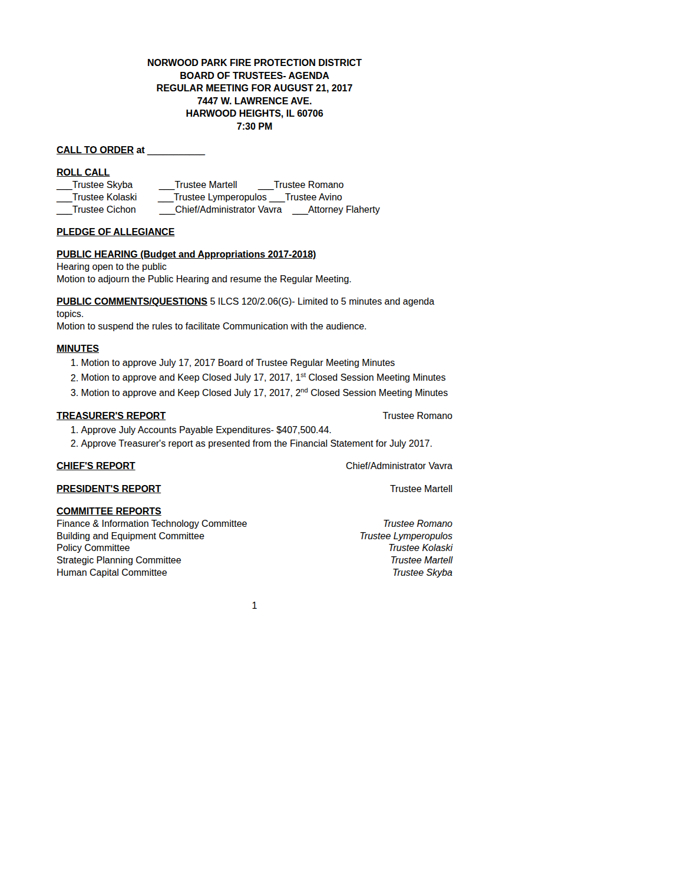NORWOOD PARK FIRE PROTECTION DISTRICT
BOARD OF TRUSTEES- AGENDA
REGULAR MEETING FOR AUGUST 21, 2017
7447 W. LAWRENCE AVE.
HARWOOD HEIGHTS, IL 60706
7:30 PM
CALL TO ORDER at ___________
ROLL CALL
___Trustee Skyba ___Trustee Martell ___Trustee Romano
___Trustee Kolaski ___Trustee Lymperopulos ___Trustee Avino
___Trustee Cichon ___Chief/Administrator Vavra ___Attorney Flaherty
PLEDGE OF ALLEGIANCE
PUBLIC HEARING (Budget and Appropriations 2017-2018)
Hearing open to the public
Motion to adjourn the Public Hearing and resume the Regular Meeting.
PUBLIC COMMENTS/QUESTIONS 5 ILCS 120/2.06(G)- Limited to 5 minutes and agenda topics.
Motion to suspend the rules to facilitate Communication with the audience.
MINUTES
Motion to approve July 17, 2017 Board of Trustee Regular Meeting Minutes
Motion to approve and Keep Closed July 17, 2017, 1st Closed Session Meeting Minutes
Motion to approve and Keep Closed July 17, 2017, 2nd Closed Session Meeting Minutes
TREASURER'S REPORT Trustee Romano
Approve July Accounts Payable Expenditures- $407,500.44.
Approve Treasurer's report as presented from the Financial Statement for July 2017.
CHIEF'S REPORT Chief/Administrator Vavra
PRESIDENT'S REPORT Trustee Martell
COMMITTEE REPORTS
Finance & Information Technology Committee Trustee Romano
Building and Equipment Committee Trustee Lymperopulos
Policy Committee Trustee Kolaski
Strategic Planning Committee Trustee Martell
Human Capital Committee Trustee Skyba
1